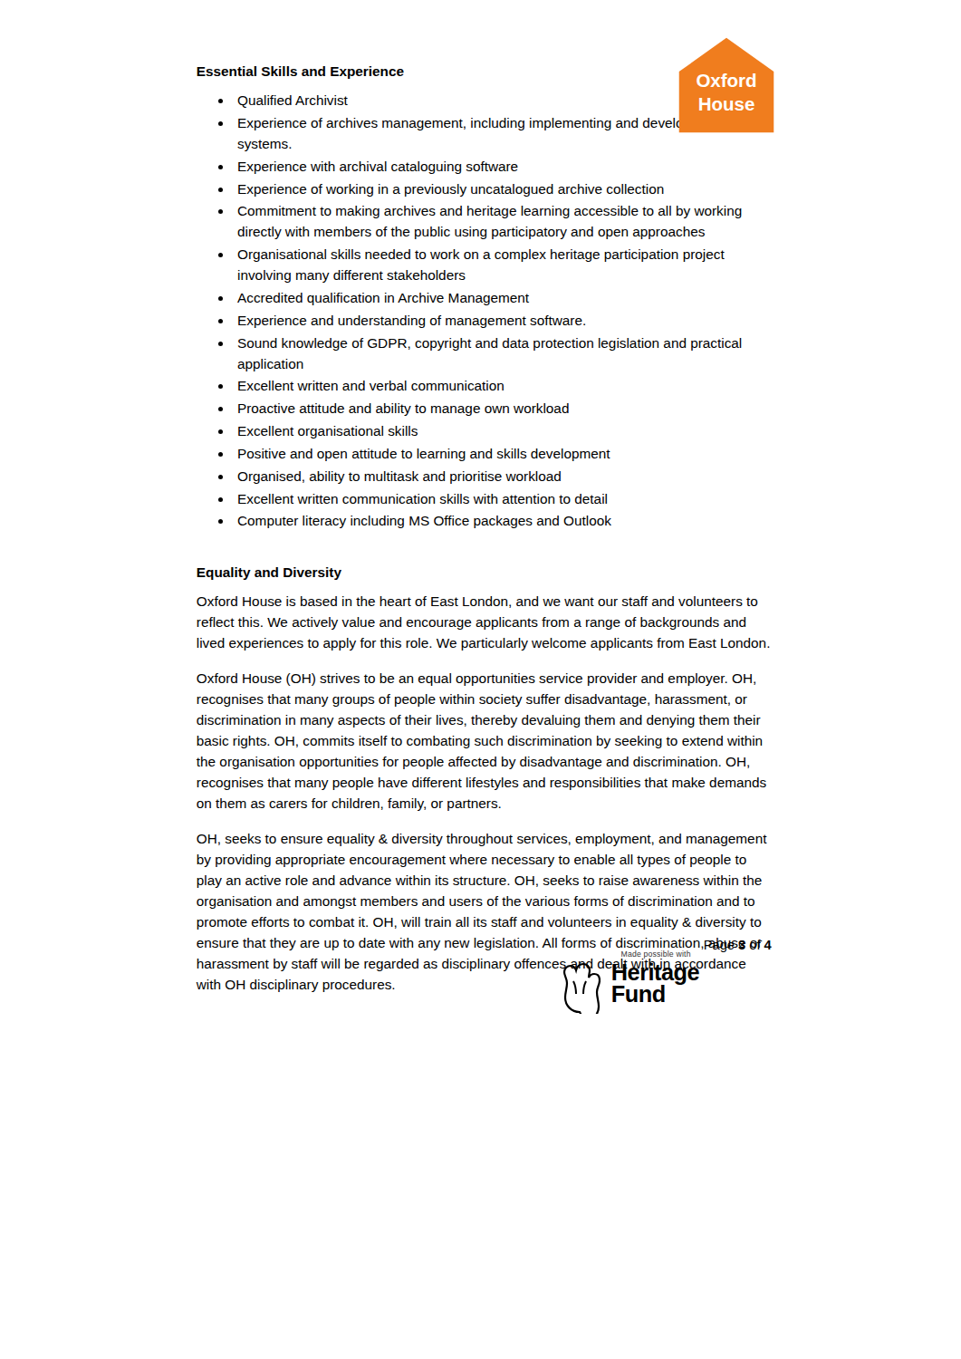Oxford House
Essential Skills and Experience
Qualified Archivist
Experience of archives management, including implementing and developing digital systems.
Experience with archival cataloguing software
Experience of working in a previously uncatalogued archive collection
Commitment to making archives and heritage learning accessible to all by working directly with members of the public using participatory and open approaches
Organisational skills needed to work on a complex heritage participation project involving many different stakeholders
Accredited qualification in Archive Management
Experience and understanding of management software.
Sound knowledge of GDPR, copyright and data protection legislation and practical application
Excellent written and verbal communication
Proactive attitude and ability to manage own workload
Excellent organisational skills
Positive and open attitude to learning and skills development
Organised, ability to multitask and prioritise workload
Excellent written communication skills with attention to detail
Computer literacy including MS Office packages and Outlook
Equality and Diversity
Oxford House is based in the heart of East London, and we want our staff and volunteers to reflect this. We actively value and encourage applicants from a range of backgrounds and lived experiences to apply for this role. We particularly welcome applicants from East London.
Oxford House (OH) strives to be an equal opportunities service provider and employer. OH, recognises that many groups of people within society suffer disadvantage, harassment, or discrimination in many aspects of their lives, thereby devaluing them and denying them their basic rights. OH, commits itself to combating such discrimination by seeking to extend within the organisation opportunities for people affected by disadvantage and discrimination. OH, recognises that many people have different lifestyles and responsibilities that make demands on them as carers for children, family, or partners.
OH, seeks to ensure equality & diversity throughout services, employment, and management by providing appropriate encouragement where necessary to enable all types of people to play an active role and advance within its structure. OH, seeks to raise awareness within the organisation and amongst members and users of the various forms of discrimination and to promote efforts to combat it. OH, will train all its staff and volunteers in equality & diversity to ensure that they are up to date with any new legislation. All forms of discrimination, abuse or harassment by staff will be regarded as disciplinary offences and dealt with in accordance with OH disciplinary procedures.
Page 3 of 4
Made possible with
Heritage Fund